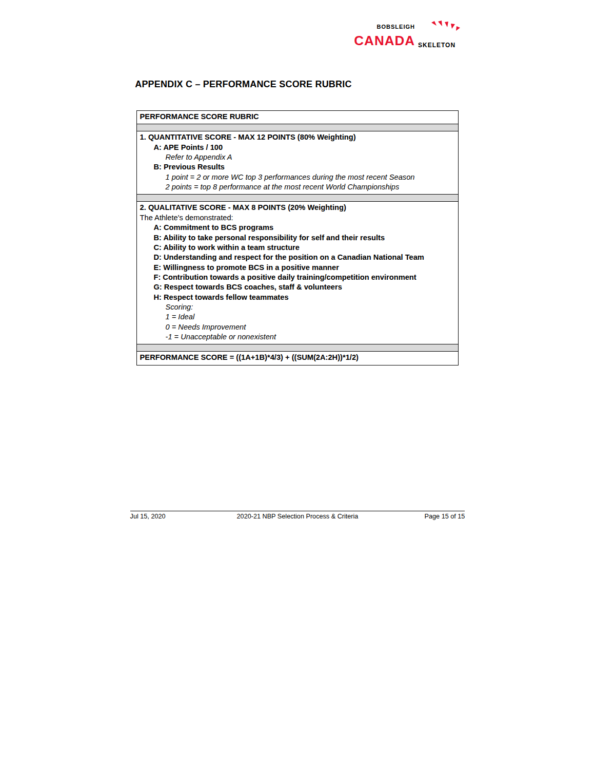BOBSLEIGH CANADA SKELETON
APPENDIX C – PERFORMANCE SCORE RUBRIC
| PERFORMANCE SCORE RUBRIC |
| 1. QUANTITATIVE SCORE - MAX 12 POINTS (80% Weighting) A: APE Points / 100 Refer to Appendix A B: Previous Results 1 point = 2 or more WC top 3 performances during the most recent Season 2 points = top 8 performance at the most recent World Championships |
| 2. QUALITATIVE SCORE - MAX 8 POINTS (20% Weighting) The Athlete's demonstrated: A: Commitment to BCS programs B: Ability to take personal responsibility for self and their results C: Ability to work within a team structure D: Understanding and respect for the position on a Canadian National Team E: Willingness to promote BCS in a positive manner F: Contribution towards a positive daily training/competition environment G: Respect towards BCS coaches, staff & volunteers H: Respect towards fellow teammates Scoring: 1 = Ideal 0 = Needs Improvement -1 = Unacceptable or nonexistent |
| PERFORMANCE SCORE = ((1A+1B)*4/3) + ((SUM(2A:2H))*1/2) |
Jul 15, 2020
2020-21 NBP Selection Process & Criteria
Page 15 of 15